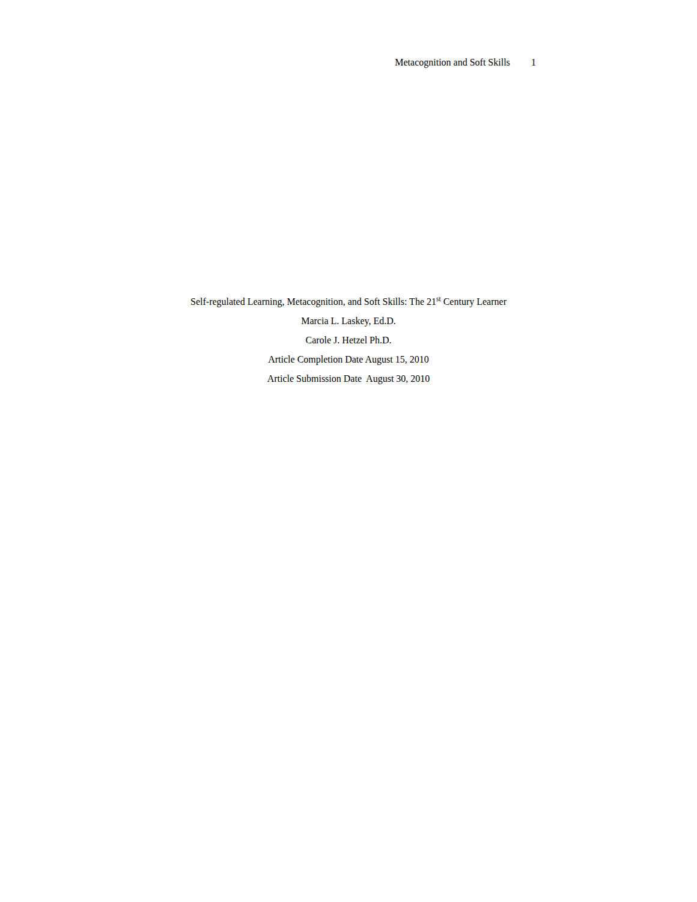Metacognition and Soft Skills 1
Self-regulated Learning, Metacognition, and Soft Skills: The 21st Century Learner
Marcia L. Laskey, Ed.D.
Carole J. Hetzel Ph.D.
Article Completion Date August 15, 2010
Article Submission Date August 30, 2010